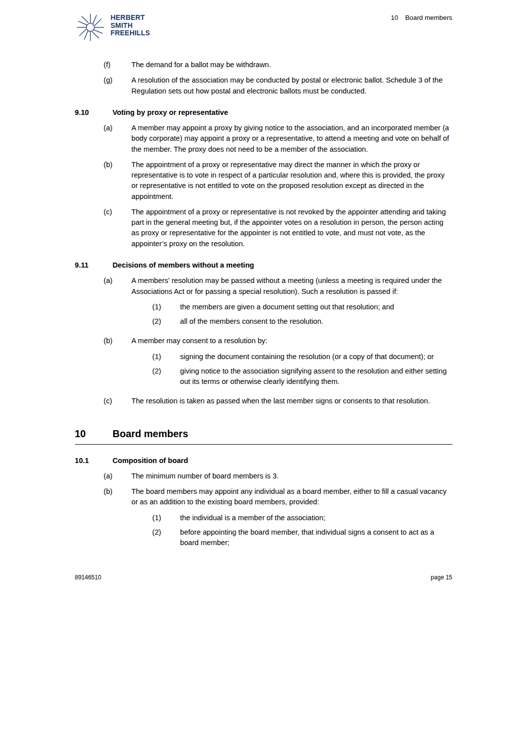Herbert
Smith
Freehills
10 Board members
(f) The demand for a ballot may be withdrawn.
(g) A resolution of the association may be conducted by postal or electronic ballot. Schedule 3 of the Regulation sets out how postal and electronic ballots must be conducted.
9.10 Voting by proxy or representative
(a) A member may appoint a proxy by giving notice to the association, and an incorporated member (a body corporate) may appoint a proxy or a representative, to attend a meeting and vote on behalf of the member. The proxy does not need to be a member of the association.
(b) The appointment of a proxy or representative may direct the manner in which the proxy or representative is to vote in respect of a particular resolution and, where this is provided, the proxy or representative is not entitled to vote on the proposed resolution except as directed in the appointment.
(c) The appointment of a proxy or representative is not revoked by the appointer attending and taking part in the general meeting but, if the appointer votes on a resolution in person, the person acting as proxy or representative for the appointer is not entitled to vote, and must not vote, as the appointer’s proxy on the resolution.
9.11 Decisions of members without a meeting
(a)
A members’ resolution may be passed without a meeting (unless a meeting is required under the Associations Act or for passing a special resolution). Such a resolution is passed if:
(1) the members are given a document setting out that resolution; and
(2) all of the members consent to the resolution.
(b)
A member may consent to a resolution by:
(1) signing the document containing the resolution (or a copy of that document); or
(2) giving notice to the association signifying assent to the resolution and either setting out its terms or otherwise clearly identifying them.
(c) The resolution is taken as passed when the last member signs or consents to that resolution.
10 Board members
10.1 Composition of board
(a) The minimum number of board members is 3.
(b)
The board members may appoint any individual as a board member, either to fill a casual vacancy or as an addition to the existing board members, provided:
(1) the individual is a member of the association;
(2) before appointing the board member, that individual signs a consent to act as a board member;
89146510 page 15